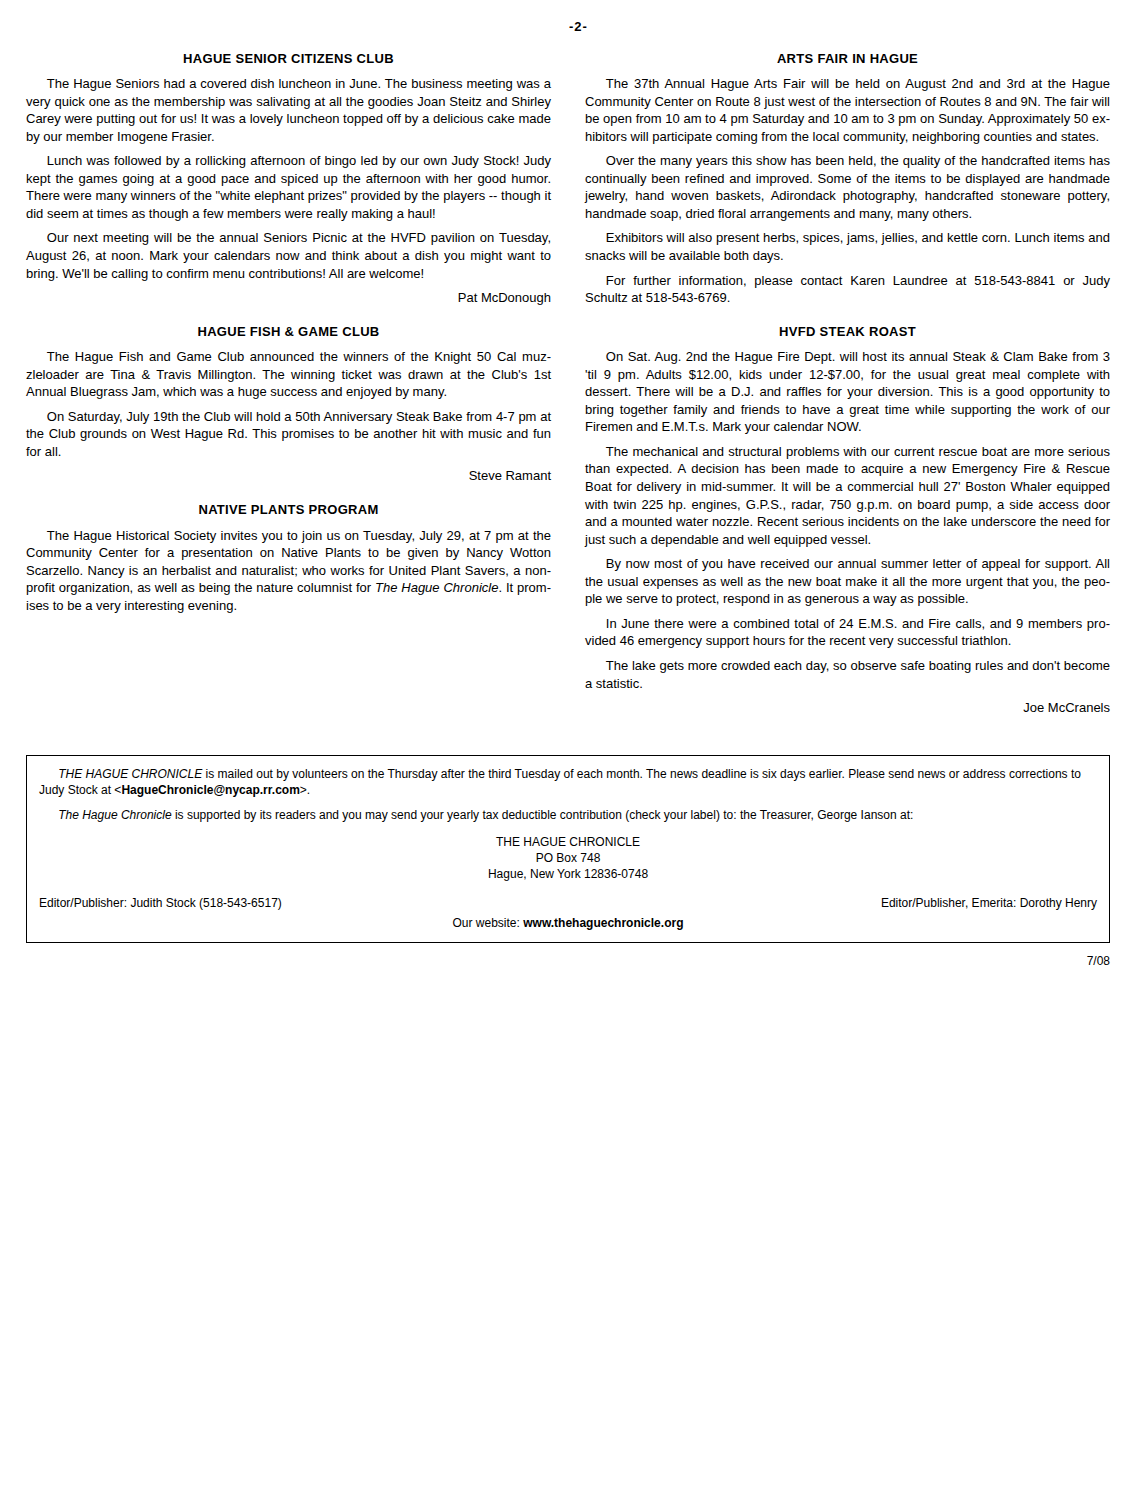-2-
Hague Senior Citizens Club
The Hague Seniors had a covered dish luncheon in June. The business meeting was a very quick one as the membership was salivating at all the goodies Joan Steitz and Shirley Carey were putting out for us! It was a lovely luncheon topped off by a delicious cake made by our member Imogene Frasier.
Lunch was followed by a rollicking afternoon of bingo led by our own Judy Stock! Judy kept the games going at a good pace and spiced up the afternoon with her good humor. There were many winners of the "white elephant prizes" provided by the players -- though it did seem at times as though a few members were really making a haul!
Our next meeting will be the annual Seniors Picnic at the HVFD pavilion on Tuesday, August 26, at noon. Mark your calendars now and think about a dish you might want to bring. We'll be calling to confirm menu contributions! All are welcome!
Pat McDonough
Hague Fish & Game Club
The Hague Fish and Game Club announced the winners of the Knight 50 Cal muzzleloader are Tina & Travis Millington. The winning ticket was drawn at the Club's 1st Annual Bluegrass Jam, which was a huge success and enjoyed by many.
On Saturday, July 19th the Club will hold a 50th Anniversary Steak Bake from 4-7 pm at the Club grounds on West Hague Rd. This promises to be another hit with music and fun for all.
Steve Ramant
Native Plants Program
The Hague Historical Society invites you to join us on Tuesday, July 29, at 7 pm at the Community Center for a presentation on Native Plants to be given by Nancy Wotton Scarzello. Nancy is an herbalist and naturalist; who works for United Plant Savers, a non-profit organization, as well as being the nature columnist for The Hague Chronicle. It promises to be a very interesting evening.
Arts Fair in Hague
The 37th Annual Hague Arts Fair will be held on August 2nd and 3rd at the Hague Community Center on Route 8 just west of the intersection of Routes 8 and 9N. The fair will be open from 10 am to 4 pm Saturday and 10 am to 3 pm on Sunday. Approximately 50 exhibitors will participate coming from the local community, neighboring counties and states.
Over the many years this show has been held, the quality of the handcrafted items has continually been refined and improved. Some of the items to be displayed are handmade jewelry, hand woven baskets, Adirondack photography, handcrafted stoneware pottery, handmade soap, dried floral arrangements and many, many others.
Exhibitors will also present herbs, spices, jams, jellies, and kettle corn. Lunch items and snacks will be available both days.
For further information, please contact Karen Laundree at 518-543-8841 or Judy Schultz at 518-543-6769.
HVFD Steak Roast
On Sat. Aug. 2nd the Hague Fire Dept. will host its annual Steak & Clam Bake from 3 'til 9 pm. Adults $12.00, kids under 12-$7.00, for the usual great meal complete with dessert. There will be a D.J. and raffles for your diversion. This is a good opportunity to bring together family and friends to have a great time while supporting the work of our Firemen and E.M.T.s. Mark your calendar NOW.
The mechanical and structural problems with our current rescue boat are more serious than expected. A decision has been made to acquire a new Emergency Fire & Rescue Boat for delivery in mid-summer. It will be a commercial hull 27' Boston Whaler equipped with twin 225 hp. engines, G.P.S., radar, 750 g.p.m. on board pump, a side access door and a mounted water nozzle. Recent serious incidents on the lake underscore the need for just such a dependable and well equipped vessel.
By now most of you have received our annual summer letter of appeal for support. All the usual expenses as well as the new boat make it all the more urgent that you, the people we serve to protect, respond in as generous a way as possible.
In June there were a combined total of 24 E.M.S. and Fire calls, and 9 members provided 46 emergency support hours for the recent very successful triathlon.
The lake gets more crowded each day, so observe safe boating rules and don't become a statistic.
Joe McCranels
THE HAGUE CHRONICLE is mailed out by volunteers on the Thursday after the third Tuesday of each month. The news deadline is six days earlier. Please send news or address corrections to Judy Stock at <HagueChronicle@nycap.rr.com>.
The Hague Chronicle is supported by its readers and you may send your yearly tax deductible contribution (check your label) to: the Treasurer, George Ianson at:
THE HAGUE CHRONICLE
PO Box 748
Hague, New York 12836-0748
Editor/Publisher: Judith Stock (518-543-6517) Editor/Publisher, Emerita: Dorothy Henry
Our website: www.thehaguechronicle.org
7/08